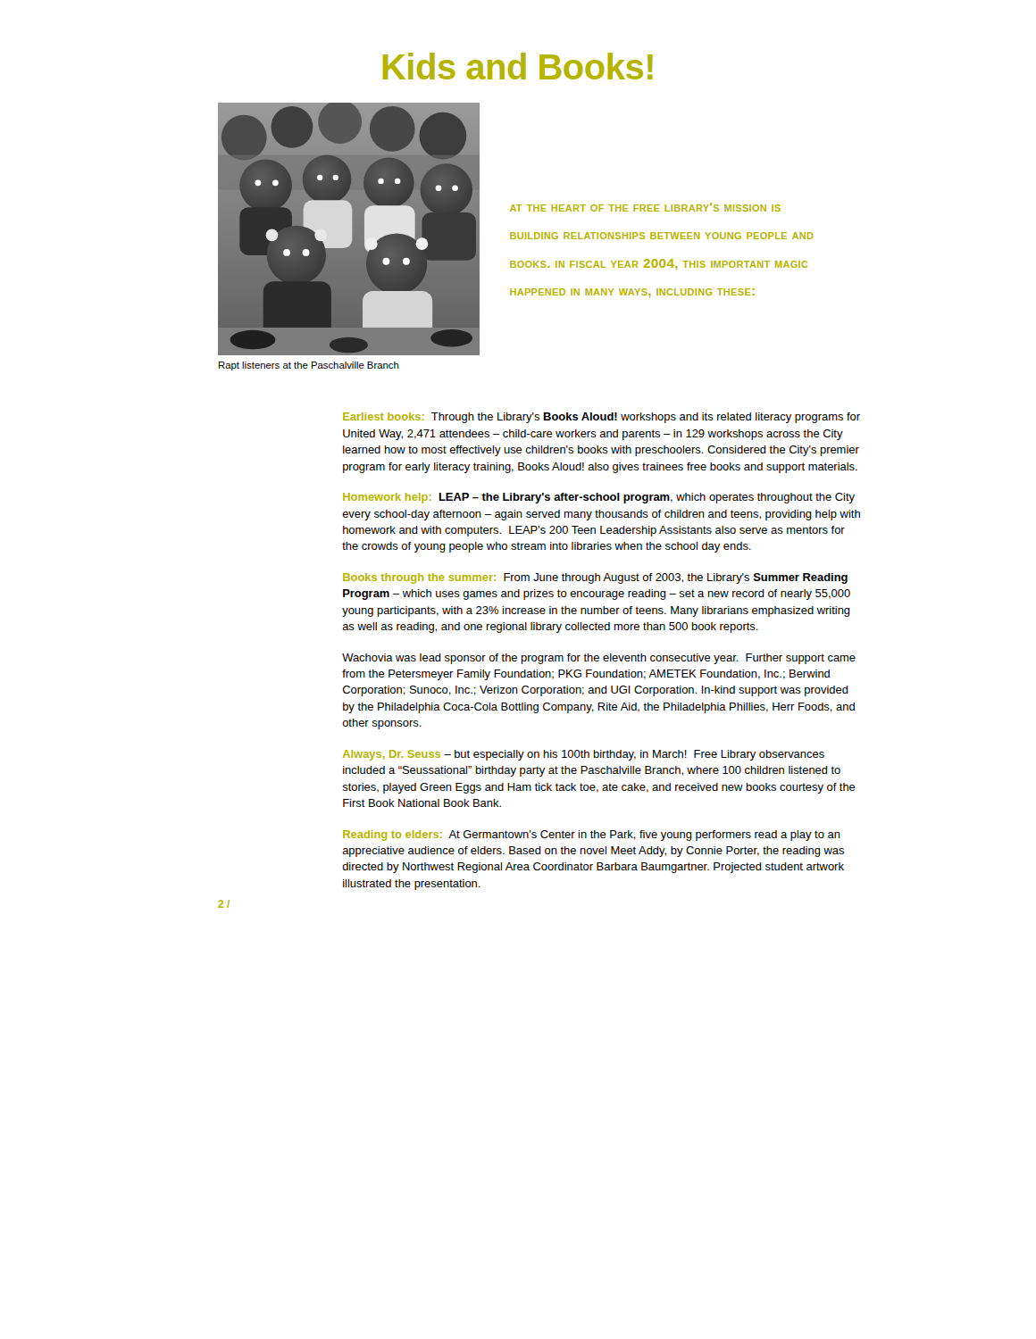Kids and Books!
Rapt listeners at the Paschalville Branch
At the heart of the Free Library's mission is building relationships between young people and books. In fiscal year 2004, this important magic happened in many ways, including these:
Earliest books: Through the Library's Books Aloud! workshops and its related literacy programs for United Way, 2,471 attendees – child-care workers and parents – in 129 workshops across the City learned how to most effectively use children's books with preschoolers. Considered the City's premier program for early literacy training, Books Aloud! also gives trainees free books and support materials.
Homework help: LEAP – the Library's after-school program, which operates throughout the City every school-day afternoon – again served many thousands of children and teens, providing help with homework and with computers. LEAP's 200 Teen Leadership Assistants also serve as mentors for the crowds of young people who stream into libraries when the school day ends.
Books through the summer: From June through August of 2003, the Library's Summer Reading Program – which uses games and prizes to encourage reading – set a new record of nearly 55,000 young participants, with a 23% increase in the number of teens. Many librarians emphasized writing as well as reading, and one regional library collected more than 500 book reports.
Wachovia was lead sponsor of the program for the eleventh consecutive year. Further support came from the Petersmeyer Family Foundation; PKG Foundation; AMETEK Foundation, Inc.; Berwind Corporation; Sunoco, Inc.; Verizon Corporation; and UGI Corporation. In-kind support was provided by the Philadelphia Coca-Cola Bottling Company, Rite Aid, the Philadelphia Phillies, Herr Foods, and other sponsors.
Always, Dr. Seuss – but especially on his 100th birthday, in March! Free Library observances included a “Seussational” birthday party at the Paschalville Branch, where 100 children listened to stories, played Green Eggs and Ham tick tack toe, ate cake, and received new books courtesy of the First Book National Book Bank.
Reading to elders: At Germantown's Center in the Park, five young performers read a play to an appreciative audience of elders. Based on the novel Meet Addy, by Connie Porter, the reading was directed by Northwest Regional Area Coordinator Barbara Baumgartner. Projected student artwork illustrated the presentation.
2 /